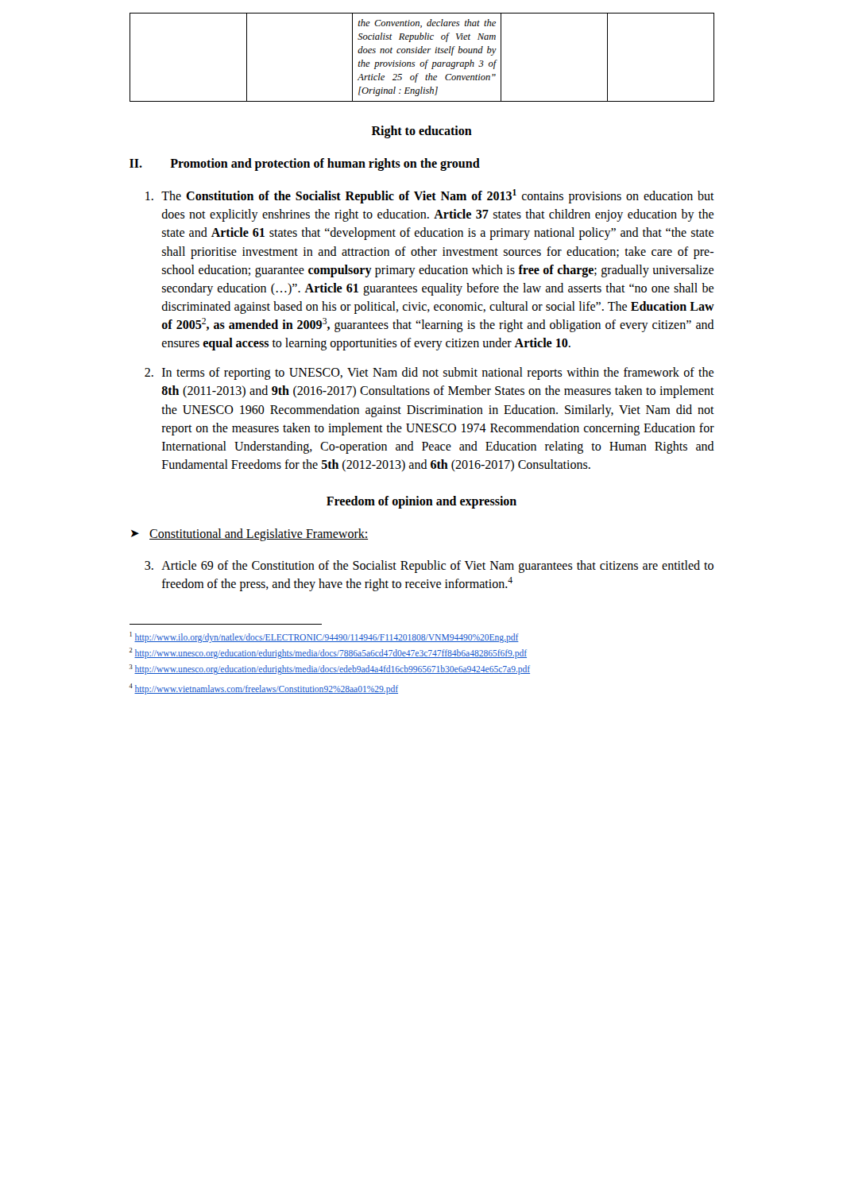| | | the Convention, declares that the Socialist Republic of Viet Nam does not consider itself bound by the provisions of paragraph 3 of Article 25 of the Convention” [Original : English] | | |
Right to education
II. Promotion and protection of human rights on the ground
The Constitution of the Socialist Republic of Viet Nam of 20131 contains provisions on education but does not explicitly enshrines the right to education. Article 37 states that children enjoy education by the state and Article 61 states that “development of education is a primary national policy” and that “the state shall prioritise investment in and attraction of other investment sources for education; take care of pre-school education; guarantee compulsory primary education which is free of charge; gradually universalize secondary education (…)”. Article 61 guarantees equality before the law and asserts that “no one shall be discriminated against based on his or political, civic, economic, cultural or social life”. The Education Law of 20052, as amended in 20093, guarantees that “learning is the right and obligation of every citizen” and ensures equal access to learning opportunities of every citizen under Article 10.
In terms of reporting to UNESCO, Viet Nam did not submit national reports within the framework of the 8th (2011-2013) and 9th (2016-2017) Consultations of Member States on the measures taken to implement the UNESCO 1960 Recommendation against Discrimination in Education. Similarly, Viet Nam did not report on the measures taken to implement the UNESCO 1974 Recommendation concerning Education for International Understanding, Co-operation and Peace and Education relating to Human Rights and Fundamental Freedoms for the 5th (2012-2013) and 6th (2016-2017) Consultations.
Freedom of opinion and expression
Constitutional and Legislative Framework:
Article 69 of the Constitution of the Socialist Republic of Viet Nam guarantees that citizens are entitled to freedom of the press, and they have the right to receive information.4
1http://www.ilo.org/dyn/natlex/docs/ELECTRONIC/94490/114946/F114201808/VNM94490%20Eng.pdf
2http://www.unesco.org/education/edurights/media/docs/7886a5a6cd47d0e47e3c747ff84b6a482865f6f9.pdf
3http://www.unesco.org/education/edurights/media/docs/edeb9ad4a4fd16cb9965671b30e6a9424e65c7a9.pdf
4http://www.vietnamlaws.com/freelaws/Constitution92%28aa01%29.pdf